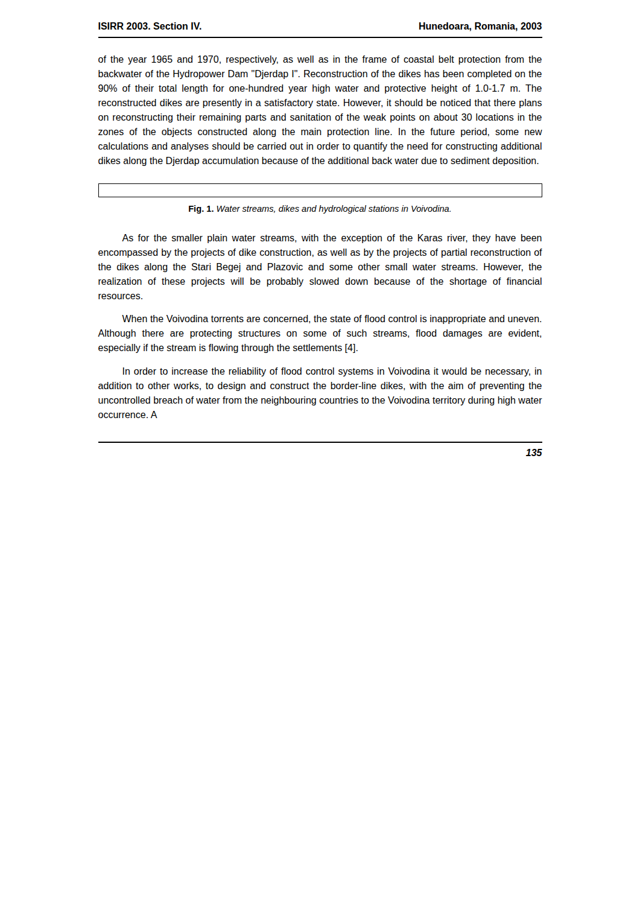ISIRR 2003. Section IV. Hunedoara, Romania, 2003
of the year 1965 and 1970, respectively, as well as in the frame of coastal belt protection from the backwater of the Hydropower Dam "Djerdap I". Reconstruction of the dikes has been completed on the 90% of their total length for one-hundred year high water and protective height of 1.0-1.7 m. The reconstructed dikes are presently in a satisfactory state. However, it should be noticed that there plans on reconstructing their remaining parts and sanitation of the weak points on about 30 locations in the zones of the objects constructed along the main protection line. In the future period, some new calculations and analyses should be carried out in order to quantify the need for constructing additional dikes along the Djerdap accumulation because of the additional back water due to sediment deposition.
Fig. 1. Water streams, dikes and hydrological stations in Voivodina.
As for the smaller plain water streams, with the exception of the Karas river, they have been encompassed by the projects of dike construction, as well as by the projects of partial reconstruction of the dikes along the Stari Begej and Plazovic and some other small water streams. However, the realization of these projects will be probably slowed down because of the shortage of financial resources.
When the Voivodina torrents are concerned, the state of flood control is inappropriate and uneven. Although there are protecting structures on some of such streams, flood damages are evident, especially if the stream is flowing through the settlements [4].
In order to increase the reliability of flood control systems in Voivodina it would be necessary, in addition to other works, to design and construct the border-line dikes, with the aim of preventing the uncontrolled breach of water from the neighbouring countries to the Voivodina territory during high water occurrence. A
135